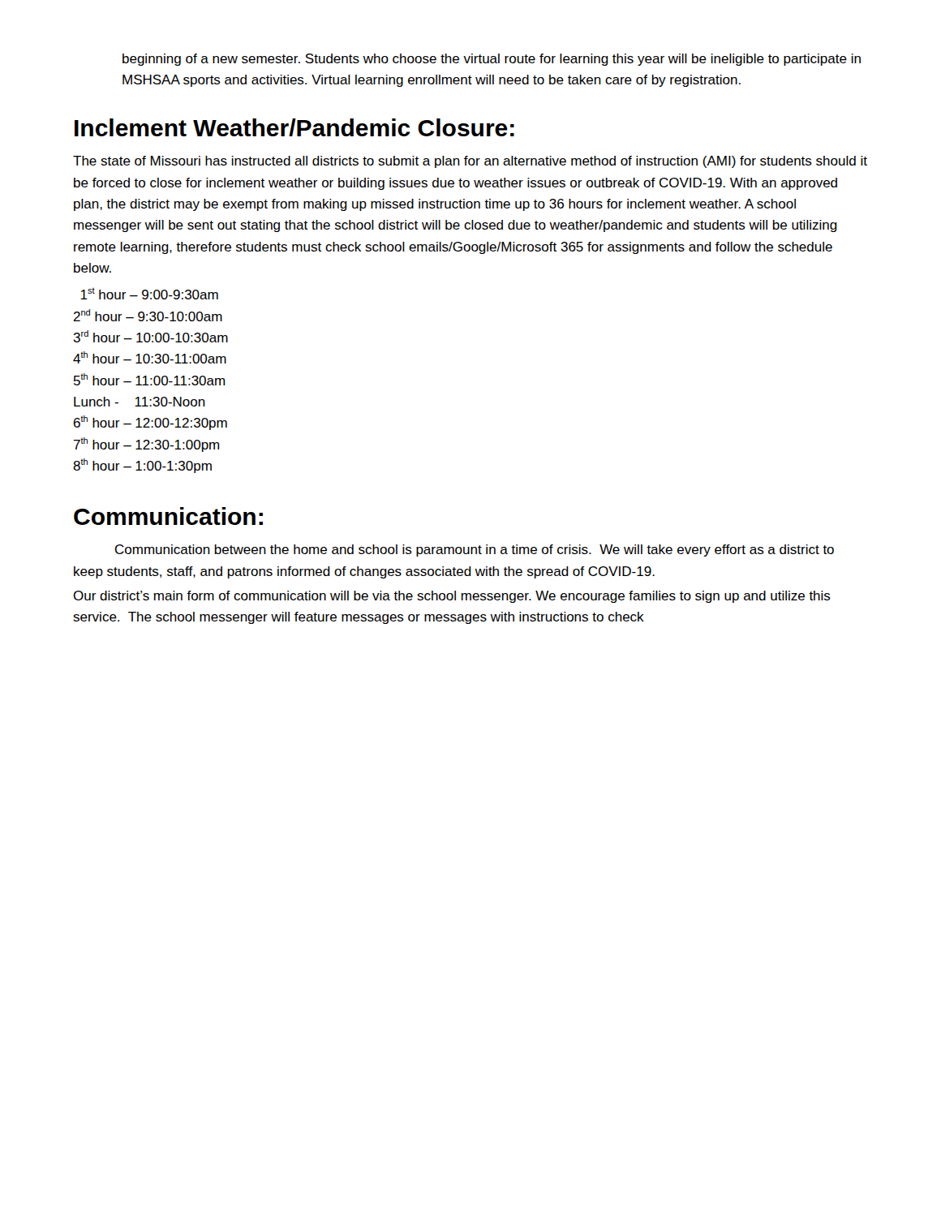beginning of a new semester. Students who choose the virtual route for learning this year will be ineligible to participate in MSHSAA sports and activities. Virtual learning enrollment will need to be taken care of by registration.
Inclement Weather/Pandemic Closure:
The state of Missouri has instructed all districts to submit a plan for an alternative method of instruction (AMI) for students should it be forced to close for inclement weather or building issues due to weather issues or outbreak of COVID-19. With an approved plan, the district may be exempt from making up missed instruction time up to 36 hours for inclement weather. A school messenger will be sent out stating that the school district will be closed due to weather/pandemic and students will be utilizing remote learning, therefore students must check school emails/Google/Microsoft 365 for assignments and follow the schedule below.
1st hour – 9:00-9:30am
2nd hour – 9:30-10:00am
3rd hour – 10:00-10:30am
4th hour – 10:30-11:00am
5th hour – 11:00-11:30am
Lunch - 11:30-Noon
6th hour – 12:00-12:30pm
7th hour – 12:30-1:00pm
8th hour – 1:00-1:30pm
Communication:
Communication between the home and school is paramount in a time of crisis. We will take every effort as a district to keep students, staff, and patrons informed of changes associated with the spread of COVID-19.
Our district’s main form of communication will be via the school messenger. We encourage families to sign up and utilize this service. The school messenger will feature messages or messages with instructions to check